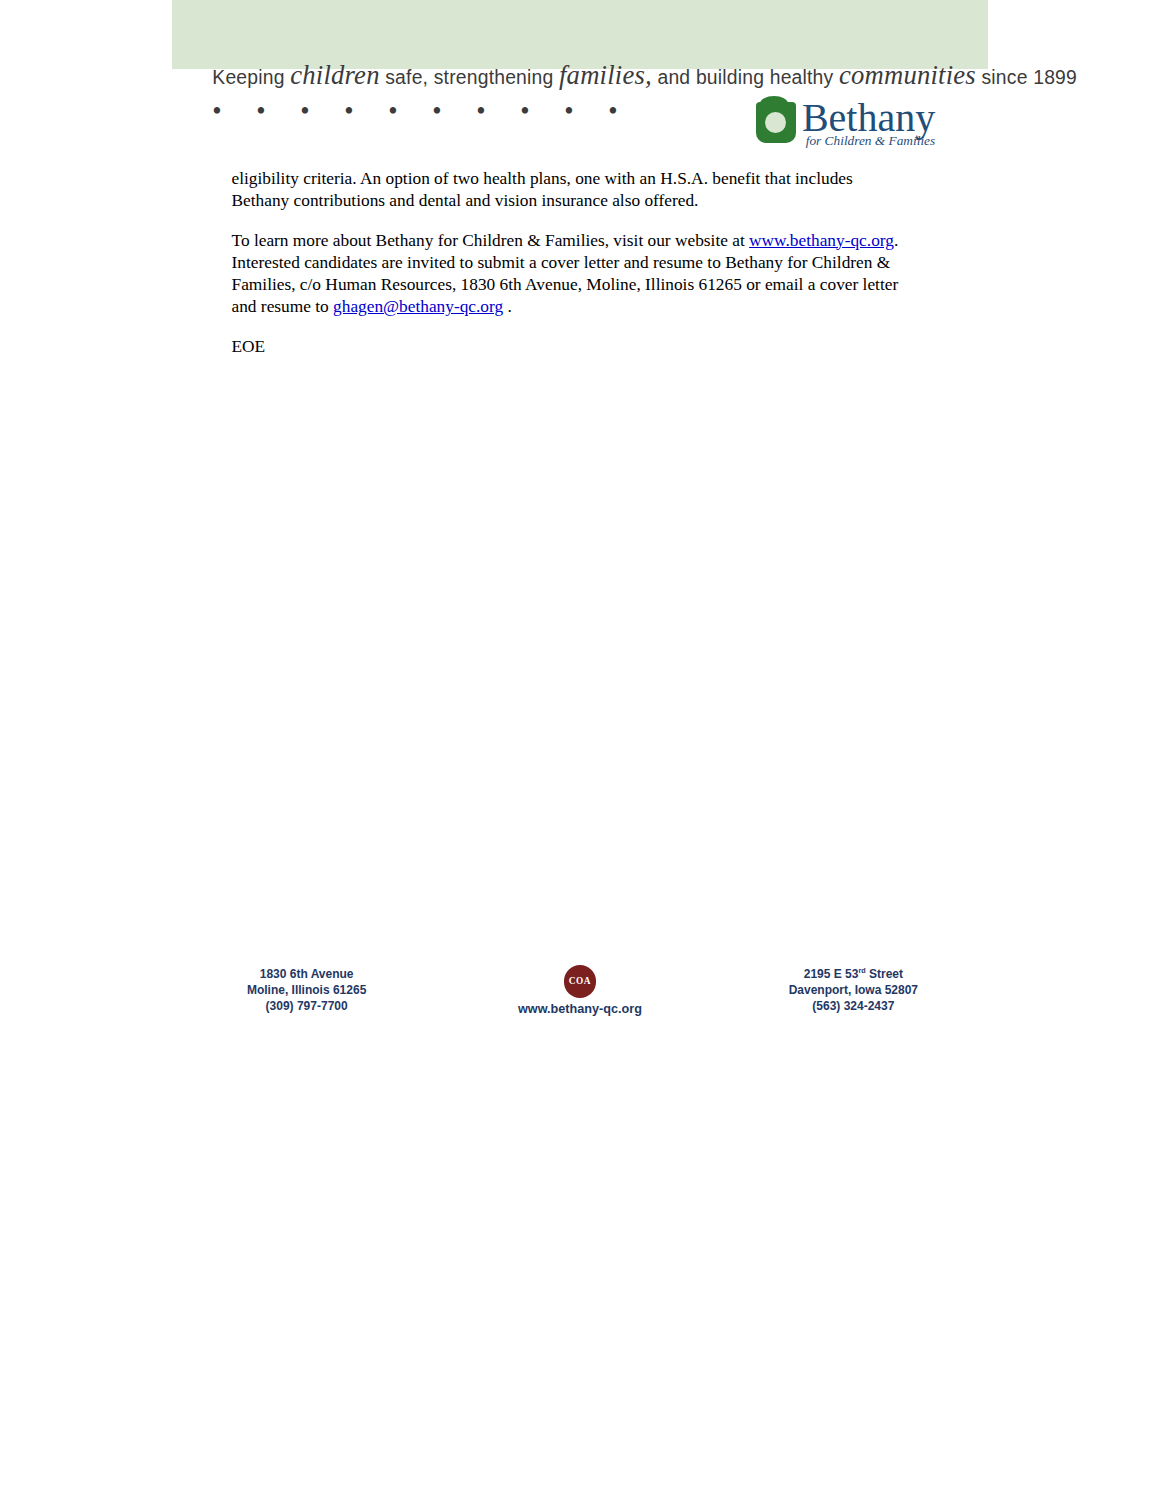Keeping children safe, strengthening families, and building healthy communities since 1899
• • • • • • • • • •
Bethany for Children & Families
eligibility criteria. An option of two health plans, one with an H.S.A. benefit that includes Bethany contributions and dental and vision insurance also offered.
To learn more about Bethany for Children & Families, visit our website at www.bethany-qc.org.
Interested candidates are invited to submit a cover letter and resume to Bethany for Children & Families, c/o Human Resources, 1830 6th Avenue, Moline, Illinois 61265 or email a cover letter and resume to ghagen@bethany-qc.org .
EOE
| 1830 6th Avenue Moline, Illinois 61265 (309) 797-7700 | COA www.bethany-qc.org | 2195 E 53 rd Street Davenport, Iowa 52807 (563) 324-2437 |